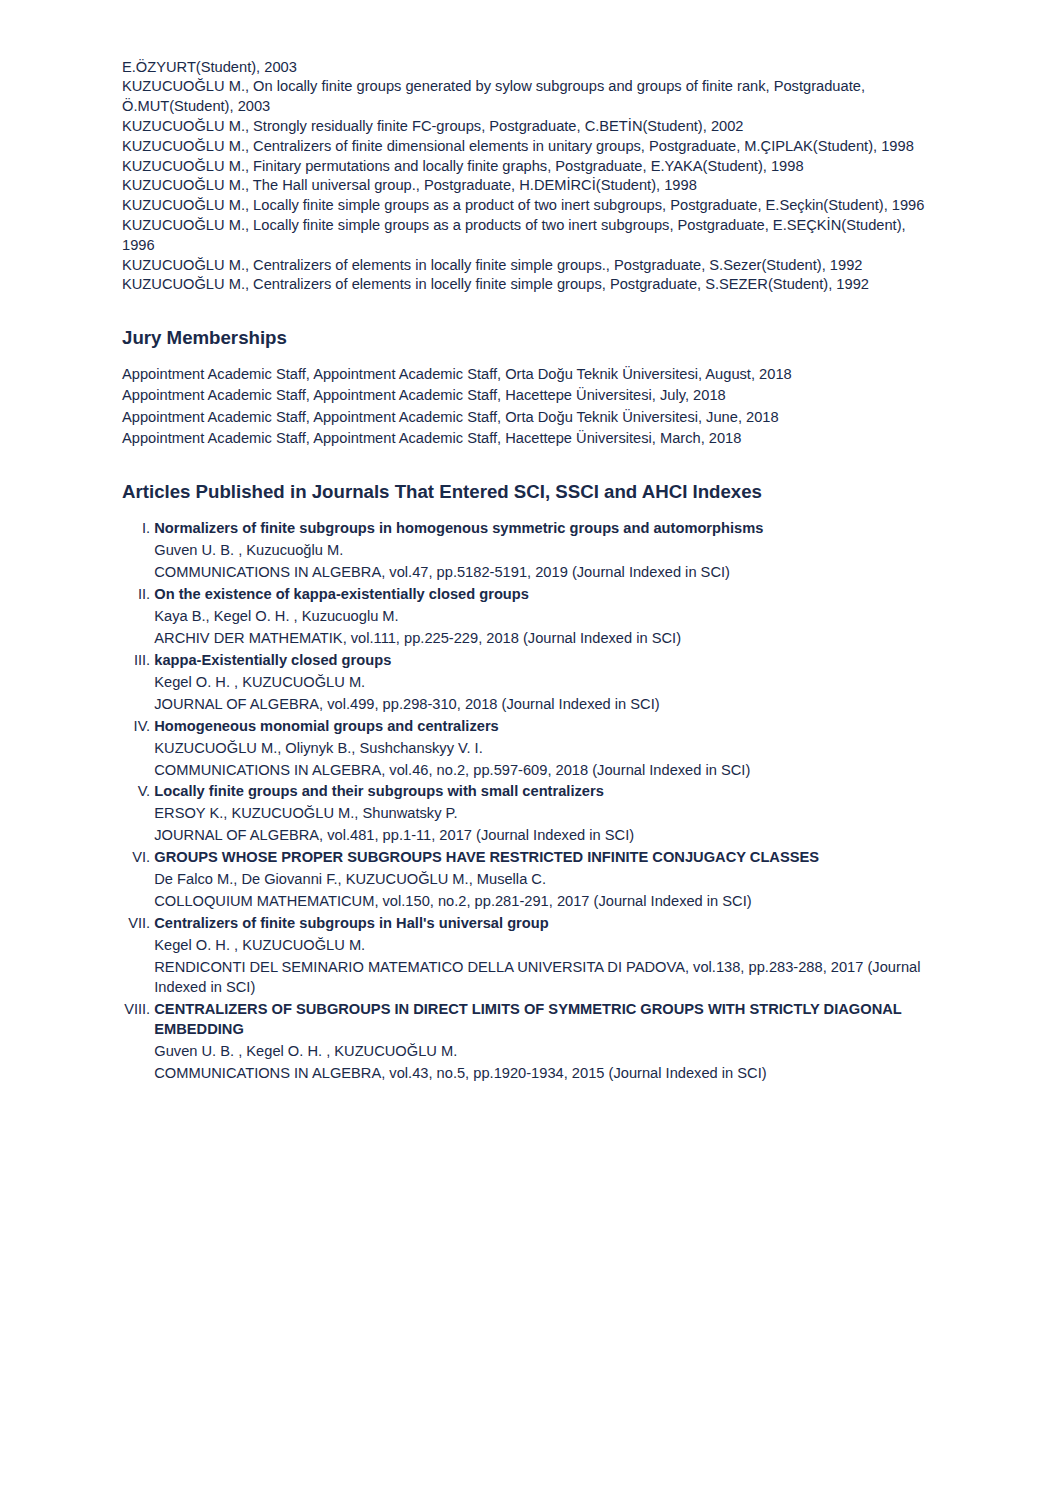E.ÖZYURT(Student), 2003
KUZUCUOĞLU M., On locally finite groups generated by sylow subgroups and groups of finite rank, Postgraduate, Ö.MUT(Student), 2003
KUZUCUOĞLU M., Strongly residually finite FC-groups, Postgraduate, C.BETİN(Student), 2002
KUZUCUOĞLU M., Centralizers of finite dimensional elements in unitary groups, Postgraduate, M.ÇIPLAK(Student), 1998
KUZUCUOĞLU M., Finitary permutations and locally finite graphs, Postgraduate, E.YAKA(Student), 1998
KUZUCUOĞLU M., The Hall universal group., Postgraduate, H.DEMİRCİ(Student), 1998
KUZUCUOĞLU M., Locally finite simple groups as a product of two inert subgroups, Postgraduate, E.Seçkin(Student), 1996
KUZUCUOĞLU M., Locally finite simple groups as a products of two inert subgroups, Postgraduate, E.SEÇKİN(Student), 1996
KUZUCUOĞLU M., Centralizers of elements in locally finite simple groups., Postgraduate, S.Sezer(Student), 1992
KUZUCUOĞLU M., Centralizers of elements in locelly finite simple groups, Postgraduate, S.SEZER(Student), 1992
Jury Memberships
Appointment Academic Staff, Appointment Academic Staff, Orta Doğu Teknik Üniversitesi, August, 2018
Appointment Academic Staff, Appointment Academic Staff, Hacettepe Üniversitesi, July, 2018
Appointment Academic Staff, Appointment Academic Staff, Orta Doğu Teknik Üniversitesi, June, 2018
Appointment Academic Staff, Appointment Academic Staff, Hacettepe Üniversitesi, March, 2018
Articles Published in Journals That Entered SCI, SSCI and AHCI Indexes
Normalizers of finite subgroups in homogenous symmetric groups and automorphisms
Guven U. B. , Kuzucuoğlu M.
COMMUNICATIONS IN ALGEBRA, vol.47, pp.5182-5191, 2019 (Journal Indexed in SCI)
On the existence of kappa-existentially closed groups
Kaya B., Kegel O. H. , Kuzucuoglu M.
ARCHIV DER MATHEMATIK, vol.111, pp.225-229, 2018 (Journal Indexed in SCI)
kappa-Existentially closed groups
Kegel O. H. , KUZUCUOĞLU M.
JOURNAL OF ALGEBRA, vol.499, pp.298-310, 2018 (Journal Indexed in SCI)
Homogeneous monomial groups and centralizers
KUZUCUOĞLU M., Oliynyk B., Sushchanskyy V. I.
COMMUNICATIONS IN ALGEBRA, vol.46, no.2, pp.597-609, 2018 (Journal Indexed in SCI)
Locally finite groups and their subgroups with small centralizers
ERSOY K., KUZUCUOĞLU M., Shunwatsky P.
JOURNAL OF ALGEBRA, vol.481, pp.1-11, 2017 (Journal Indexed in SCI)
GROUPS WHOSE PROPER SUBGROUPS HAVE RESTRICTED INFINITE CONJUGACY CLASSES
De Falco M., De Giovanni F., KUZUCUOĞLU M., Musella C.
COLLOQUIUM MATHEMATICUM, vol.150, no.2, pp.281-291, 2017 (Journal Indexed in SCI)
Centralizers of finite subgroups in Hall's universal group
Kegel O. H. , KUZUCUOĞLU M.
RENDICONTI DEL SEMINARIO MATEMATICO DELLA UNIVERSITA DI PADOVA, vol.138, pp.283-288, 2017 (Journal Indexed in SCI)
CENTRALIZERS OF SUBGROUPS IN DIRECT LIMITS OF SYMMETRIC GROUPS WITH STRICTLY DIAGONAL EMBEDDING
Guven U. B. , Kegel O. H. , KUZUCUOĞLU M.
COMMUNICATIONS IN ALGEBRA, vol.43, no.5, pp.1920-1934, 2015 (Journal Indexed in SCI)